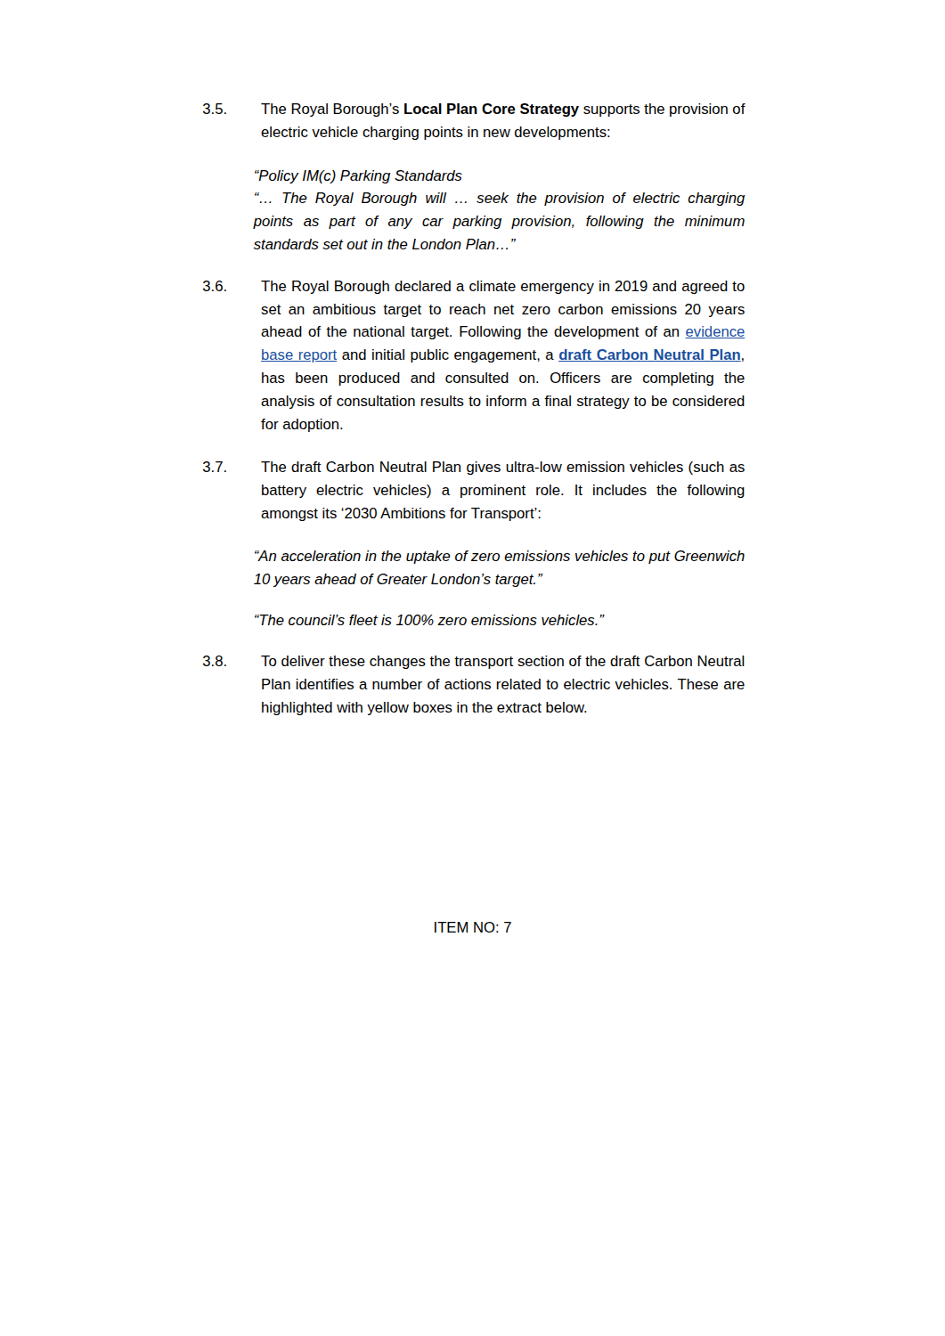3.5.
The Royal Borough’s Local Plan Core Strategy supports the provision of electric vehicle charging points in new developments:
“Policy IM(c) Parking Standards
“… The Royal Borough will … seek the provision of electric charging points as part of any car parking provision, following the minimum standards set out in the London Plan…”
3.6.
The Royal Borough declared a climate emergency in 2019 and agreed to set an ambitious target to reach net zero carbon emissions 20 years ahead of the national target. Following the development of an evidence base report and initial public engagement, a draft Carbon Neutral Plan, has been produced and consulted on. Officers are completing the analysis of consultation results to inform a final strategy to be considered for adoption.
3.7.
The draft Carbon Neutral Plan gives ultra-low emission vehicles (such as battery electric vehicles) a prominent role. It includes the following amongst its ‘2030 Ambitions for Transport’:
“An acceleration in the uptake of zero emissions vehicles to put Greenwich 10 years ahead of Greater London’s target.”
“The council’s fleet is 100% zero emissions vehicles.”
3.8.
To deliver these changes the transport section of the draft Carbon Neutral Plan identifies a number of actions related to electric vehicles. These are highlighted with yellow boxes in the extract below.
ITEM NO: 7